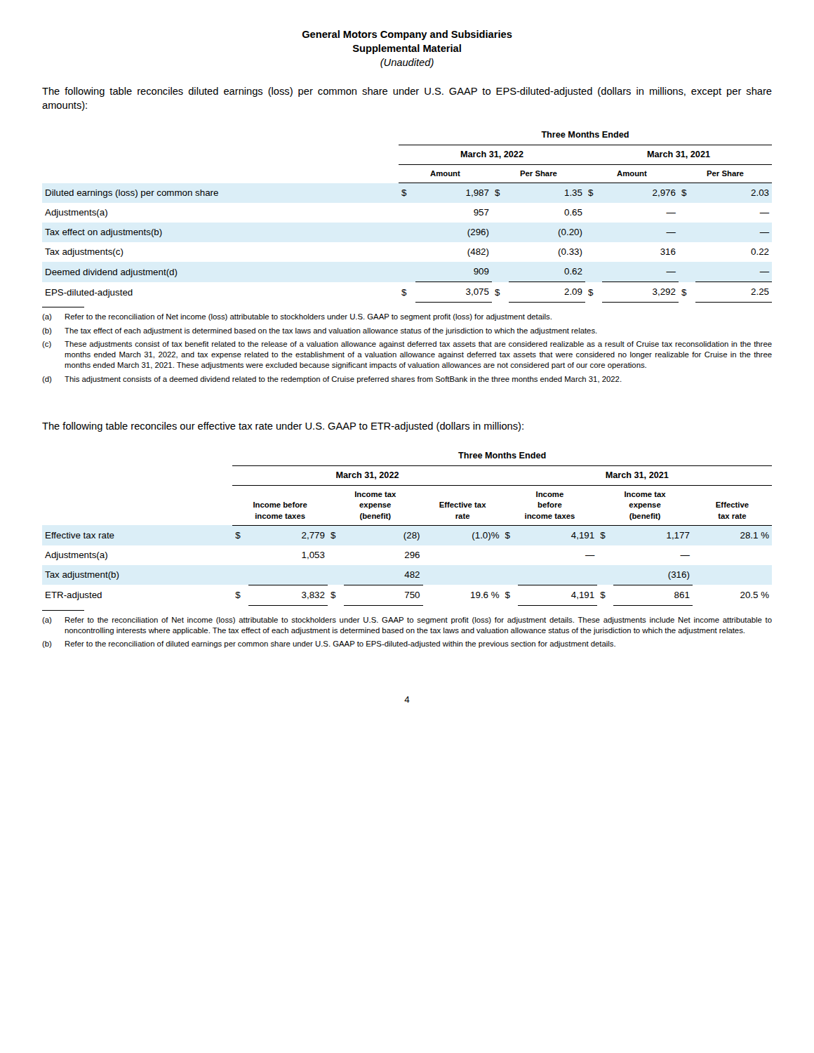General Motors Company and Subsidiaries
Supplemental Material
(Unaudited)
The following table reconciles diluted earnings (loss) per common share under U.S. GAAP to EPS-diluted-adjusted (dollars in millions, except per share amounts):
| | Three Months Ended |
| | March 31, 2022 | March 31, 2021 |
| | Amount | Per Share | Amount | Per Share |
| Diluted earnings (loss) per common share | $ | 1,987 | $ | 1.35 | $ | 2,976 | $ | 2.03 |
| Adjustments(a) | | 957 | | 0.65 | | — | | — |
| Tax effect on adjustments(b) | | (296) | | (0.20) | | — | | — |
| Tax adjustments(c) | | (482) | | (0.33) | | 316 | | 0.22 |
| Deemed dividend adjustment(d) | | 909 | | 0.62 | | — | | — |
| EPS-diluted-adjusted | $ | 3,075 | $ | 2.09 | $ | 3,292 | $ | 2.25 |
| (a) | Refer to the reconciliation of Net income (loss) attributable to stockholders under U.S. GAAP to segment profit (loss) for adjustment details. |
| (b) | The tax effect of each adjustment is determined based on the tax laws and valuation allowance status of the jurisdiction to which the adjustment relates. |
| (c) | These adjustments consist of tax benefit related to the release of a valuation allowance against deferred tax assets that are considered realizable as a result of Cruise tax reconsolidation in the three months ended March 31, 2022, and tax expense related to the establishment of a valuation allowance against deferred tax assets that were considered no longer realizable for Cruise in the three months ended March 31, 2021. These adjustments were excluded because significant impacts of valuation allowances are not considered part of our core operations. |
| (d) | This adjustment consists of a deemed dividend related to the redemption of Cruise preferred shares from SoftBank in the three months ended March 31, 2022. |
The following table reconciles our effective tax rate under U.S. GAAP to ETR-adjusted (dollars in millions):
| | Three Months Ended |
| | March 31, 2022 | March 31, 2021 |
| | Income before income taxes | Income tax expense (benefit) | Effective tax rate | Income before income taxes | Income tax expense (benefit) | Effective tax rate |
| Effective tax rate | $ | 2,779 | $ | (28) | (1.0)% | $ | 4,191 | $ | 1,177 | 28.1 % |
| Adjustments(a) | | 1,053 | | 296 | | | — | | — | |
| Tax adjustment(b) | | | | 482 | | | | | (316) | |
| ETR-adjusted | $ | 3,832 | $ | 750 | 19.6 % | $ | 4,191 | $ | 861 | 20.5 % |
| (a) | Refer to the reconciliation of Net income (loss) attributable to stockholders under U.S. GAAP to segment profit (loss) for adjustment details. These adjustments include Net income attributable to noncontrolling interests where applicable. The tax effect of each adjustment is determined based on the tax laws and valuation allowance status of the jurisdiction to which the adjustment relates. |
| (b) | Refer to the reconciliation of diluted earnings per common share under U.S. GAAP to EPS-diluted-adjusted within the previous section for adjustment details. |
4